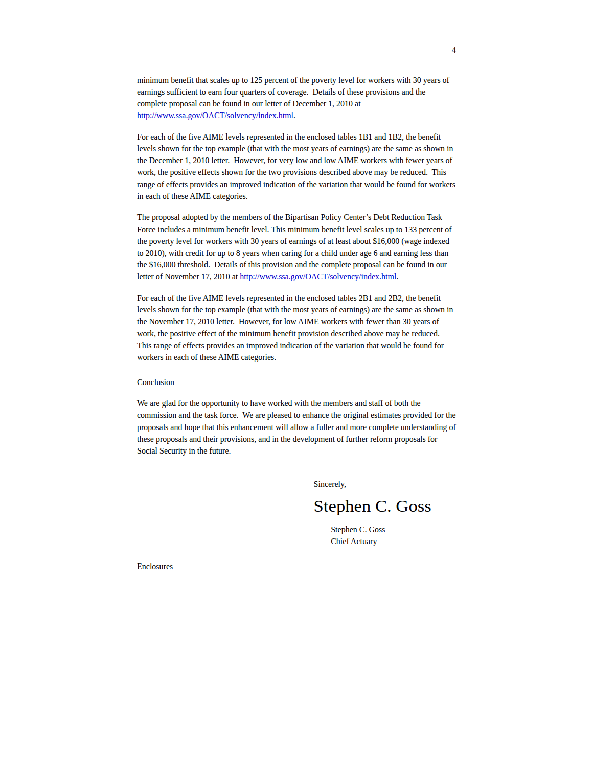4
minimum benefit that scales up to 125 percent of the poverty level for workers with 30 years of earnings sufficient to earn four quarters of coverage. Details of these provisions and the complete proposal can be found in our letter of December 1, 2010 at http://www.ssa.gov/OACT/solvency/index.html.
For each of the five AIME levels represented in the enclosed tables 1B1 and 1B2, the benefit levels shown for the top example (that with the most years of earnings) are the same as shown in the December 1, 2010 letter. However, for very low and low AIME workers with fewer years of work, the positive effects shown for the two provisions described above may be reduced. This range of effects provides an improved indication of the variation that would be found for workers in each of these AIME categories.
The proposal adopted by the members of the Bipartisan Policy Center’s Debt Reduction Task Force includes a minimum benefit level. This minimum benefit level scales up to 133 percent of the poverty level for workers with 30 years of earnings of at least about $16,000 (wage indexed to 2010), with credit for up to 8 years when caring for a child under age 6 and earning less than the $16,000 threshold. Details of this provision and the complete proposal can be found in our letter of November 17, 2010 at http://www.ssa.gov/OACT/solvency/index.html.
For each of the five AIME levels represented in the enclosed tables 2B1 and 2B2, the benefit levels shown for the top example (that with the most years of earnings) are the same as shown in the November 17, 2010 letter. However, for low AIME workers with fewer than 30 years of work, the positive effect of the minimum benefit provision described above may be reduced. This range of effects provides an improved indication of the variation that would be found for workers in each of these AIME categories.
Conclusion
We are glad for the opportunity to have worked with the members and staff of both the commission and the task force. We are pleased to enhance the original estimates provided for the proposals and hope that this enhancement will allow a fuller and more complete understanding of these proposals and their provisions, and in the development of further reform proposals for Social Security in the future.
Sincerely,
Stephen C. Goss
Stephen C. Goss
Chief Actuary
Enclosures